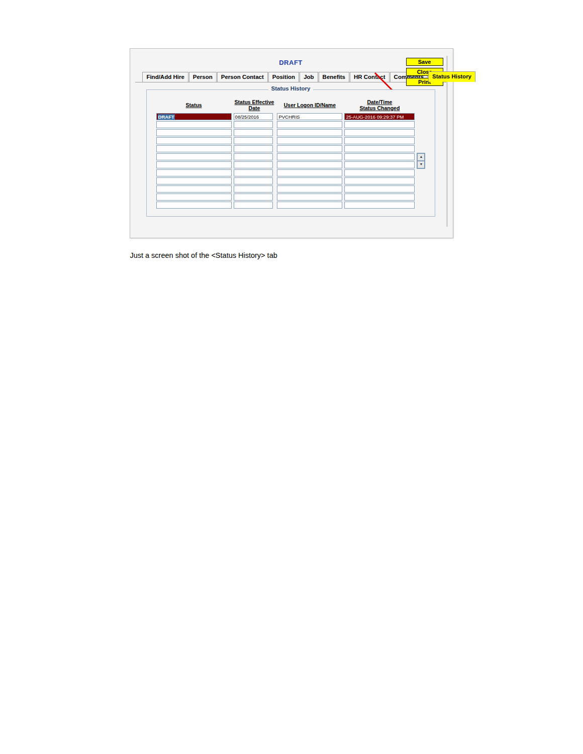Save Close Print
DRAFT
Find/Add Hire Person Person Contact Position Job Benefits HR Contact Comments Status History
Status History
| Status | Status Effective Date | User Logon ID/Name | Date/Time Status Changed | |
| --- | --- | --- | --- | --- |
| DRAFT | 08/25/2016 | PVCHRIS | 25-AUG-2016 09:29:37 PM | ▲ ▼ |
Just a screen shot of the <Status History> tab